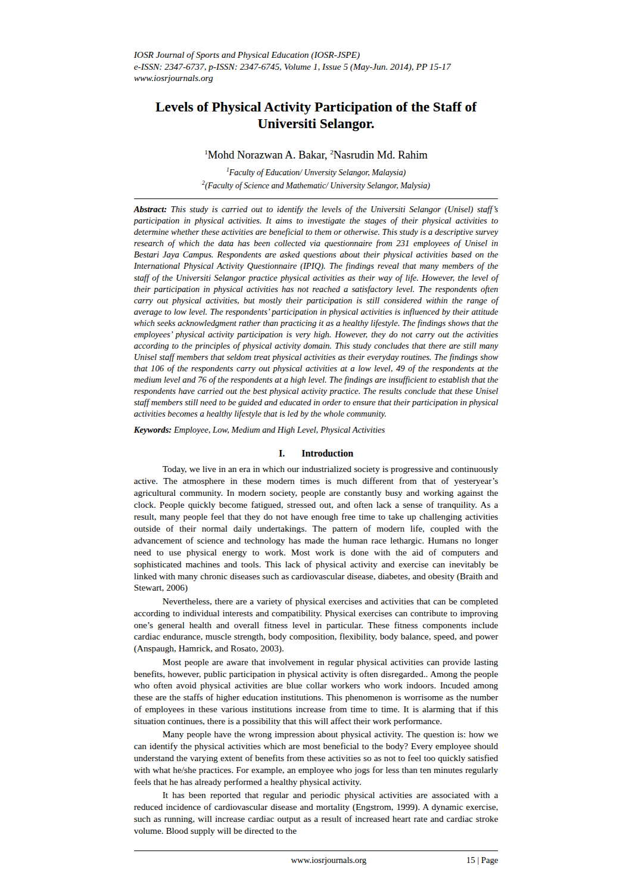IOSR Journal of Sports and Physical Education (IOSR-JSPE)
e-ISSN: 2347-6737, p-ISSN: 2347-6745, Volume 1, Issue 5 (May-Jun. 2014), PP 15-17
www.iosrjournals.org
Levels of Physical Activity Participation of the Staff of Universiti Selangor.
1Mohd Norazwan A. Bakar, 2Nasrudin Md. Rahim
1Faculty of Education/ Unversity Selangor, Malaysia)
2(Faculty of Science and Mathematic/ University Selangor, Malysia)
Abstract: This study is carried out to identify the levels of the Universiti Selangor (Unisel) staff’s participation in physical activities. It aims to investigate the stages of their physical activities to determine whether these activities are beneficial to them or otherwise. This study is a descriptive survey research of which the data has been collected via questionnaire from 231 employees of Unisel in Bestari Jaya Campus. Respondents are asked questions about their physical activities based on the International Physical Activity Questionnaire (IPIQ). The findings reveal that many members of the staff of the Universiti Selangor practice physical activities as their way of life. However, the level of their participation in physical activities has not reached a satisfactory level. The respondents often carry out physical activities, but mostly their participation is still considered within the range of average to low level. The respondents’ participation in physical activities is influenced by their attitude which seeks acknowledgment rather than practicing it as a healthy lifestyle. The findings shows that the employees’ physical activity participation is very high. However, they do not carry out the activities according to the principles of physical activity domain. This study concludes that there are still many Unisel staff members that seldom treat physical activities as their everyday routines. The findings show that 106 of the respondents carry out physical activities at a low level, 49 of the respondents at the medium level and 76 of the respondents at a high level. The findings are insufficient to establish that the respondents have carried out the best physical activity practice. The results conclude that these Unisel staff members still need to be guided and educated in order to ensure that their participation in physical activities becomes a healthy lifestyle that is led by the whole community.
Keywords: Employee, Low, Medium and High Level, Physical Activities
I. Introduction
Today, we live in an era in which our industrialized society is progressive and continuously active. The atmosphere in these modern times is much different from that of yesteryear’s agricultural community. In modern society, people are constantly busy and working against the clock. People quickly become fatigued, stressed out, and often lack a sense of tranquility. As a result, many people feel that they do not have enough free time to take up challenging activities outside of their normal daily undertakings. The pattern of modern life, coupled with the advancement of science and technology has made the human race lethargic. Humans no longer need to use physical energy to work. Most work is done with the aid of computers and sophisticated machines and tools. This lack of physical activity and exercise can inevitably be linked with many chronic diseases such as cardiovascular disease, diabetes, and obesity (Braith and Stewart, 2006)
Nevertheless, there are a variety of physical exercises and activities that can be completed according to individual interests and compatibility. Physical exercises can contribute to improving one’s general health and overall fitness level in particular. These fitness components include cardiac endurance, muscle strength, body composition, flexibility, body balance, speed, and power (Anspaugh, Hamrick, and Rosato, 2003).
Most people are aware that involvement in regular physical activities can provide lasting benefits, however, public participation in physical activity is often disregarded.. Among the people who often avoid physical activities are blue collar workers who work indoors. Incuded among these are the staffs of higher education institutions. This phenomenon is worrisome as the number of employees in these various institutions increase from time to time. It is alarming that if this situation continues, there is a possibility that this will affect their work performance.
Many people have the wrong impression about physical activity. The question is: how we can identify the physical activities which are most beneficial to the body? Every employee should understand the varying extent of benefits from these activities so as not to feel too quickly satisfied with what he/she practices. For example, an employee who jogs for less than ten minutes regularly feels that he has already performed a healthy physical activity.
It has been reported that regular and periodic physical activities are associated with a reduced incidence of cardiovascular disease and mortality (Engstrom, 1999). A dynamic exercise, such as running, will increase cardiac output as a result of increased heart rate and cardiac stroke volume. Blood supply will be directed to the
www.iosrjournals.org
15 | Page